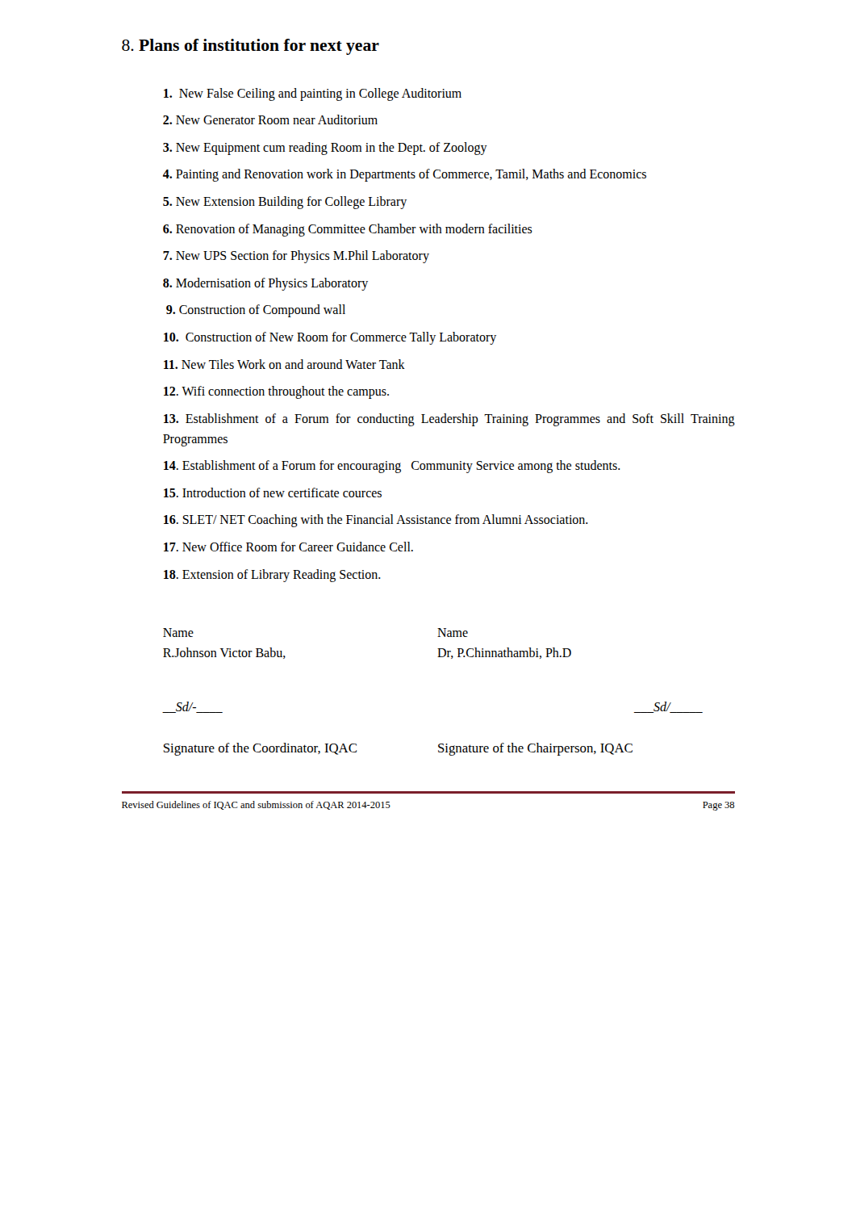8. Plans of institution for next year
1. New False Ceiling and painting in College Auditorium
2. New Generator Room near Auditorium
3. New Equipment cum reading Room in the Dept. of Zoology
4. Painting and Renovation work in Departments of Commerce, Tamil, Maths and Economics
5. New Extension Building for College Library
6. Renovation of Managing Committee Chamber with modern facilities
7. New UPS Section for Physics M.Phil Laboratory
8. Modernisation of Physics Laboratory
9. Construction of Compound wall
10. Construction of New Room for Commerce Tally Laboratory
11. New Tiles Work on and around Water Tank
12. Wifi connection throughout the campus.
13. Establishment of a Forum for conducting Leadership Training Programmes and Soft Skill Training Programmes
14. Establishment of a Forum for encouraging Community Service among the students.
15. Introduction of new certificate cources
16. SLET/ NET Coaching with the Financial Assistance from Alumni Association.
17. New Office Room for Career Guidance Cell.
18. Extension of Library Reading Section.
| Name R.Johnson Victor Babu, | Name Dr, P.Chinnathambi, Ph.D |
| __Sd/-____ | ___Sd/_____ |
| Signature of the Coordinator, IQAC | Signature of the Chairperson, IQAC |
Revised Guidelines of IQAC and submission of AQAR 2014-2015 Page 38